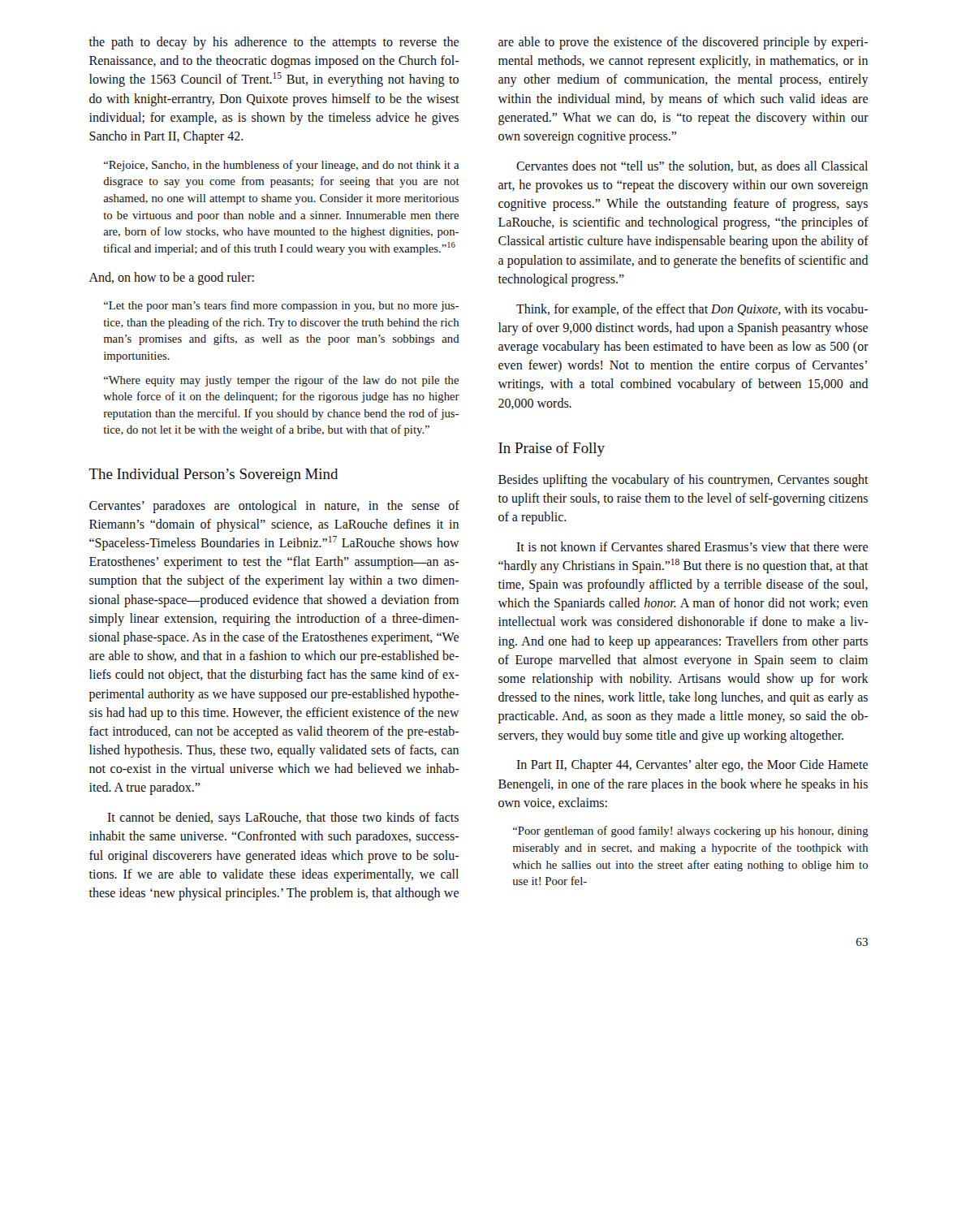the path to decay by his adherence to the attempts to reverse the Renaissance, and to the theocratic dogmas imposed on the Church following the 1563 Council of Trent.15 But, in everything not having to do with knight-errantry, Don Quixote proves himself to be the wisest individual; for example, as is shown by the timeless advice he gives Sancho in Part II, Chapter 42.
“Rejoice, Sancho, in the humbleness of your lineage, and do not think it a disgrace to say you come from peasants; for seeing that you are not ashamed, no one will attempt to shame you. Consider it more meritorious to be virtuous and poor than noble and a sinner. Innumerable men there are, born of low stocks, who have mounted to the highest dignities, pontifical and imperial; and of this truth I could weary you with examples.”16
And, on how to be a good ruler:
“Let the poor man’s tears find more compassion in you, but no more justice, than the pleading of the rich. Try to discover the truth behind the rich man’s promises and gifts, as well as the poor man’s sobbings and importunities.
“Where equity may justly temper the rigour of the law do not pile the whole force of it on the delinquent; for the rigorous judge has no higher reputation than the merciful. If you should by chance bend the rod of justice, do not let it be with the weight of a bribe, but with that of pity.”
The Individual Person’s Sovereign Mind
Cervantes’ paradoxes are ontological in nature, in the sense of Riemann’s “domain of physical” science, as LaRouche defines it in “Spaceless-Timeless Boundaries in Leibniz.”17 LaRouche shows how Eratosthenes’ experiment to test the “flat Earth” assumption—an assumption that the subject of the experiment lay within a two dimensional phase-space—produced evidence that showed a deviation from simply linear extension, requiring the introduction of a three-dimensional phase-space. As in the case of the Eratosthenes experiment, “We are able to show, and that in a fashion to which our pre-established beliefs could not object, that the disturbing fact has the same kind of experimental authority as we have supposed our pre-established hypothesis had had up to this time. However, the efficient existence of the new fact introduced, can not be accepted as valid theorem of the pre-established hypothesis. Thus, these two, equally validated sets of facts, can not co-exist in the virtual universe which we had believed we inhabited. A true paradox.”
It cannot be denied, says LaRouche, that those two kinds of facts inhabit the same universe. “Confronted with such paradoxes, successful original discoverers have generated ideas which prove to be solutions. If we are able to validate these ideas experimentally, we call these ideas ‘new physical principles.’ The problem is, that although we are able to prove the existence of the discovered principle by experimental methods, we cannot represent explicitly, in mathematics, or in any other medium of communication, the mental process, entirely within the individual mind, by means of which such valid ideas are generated.” What we can do, is “to repeat the discovery within our own sovereign cognitive process.”
Cervantes does not “tell us” the solution, but, as does all Classical art, he provokes us to “repeat the discovery within our own sovereign cognitive process.” While the outstanding feature of progress, says LaRouche, is scientific and technological progress, “the principles of Classical artistic culture have indispensable bearing upon the ability of a population to assimilate, and to generate the benefits of scientific and technological progress.”
Think, for example, of the effect that Don Quixote, with its vocabulary of over 9,000 distinct words, had upon a Spanish peasantry whose average vocabulary has been estimated to have been as low as 500 (or even fewer) words! Not to mention the entire corpus of Cervantes’ writings, with a total combined vocabulary of between 15,000 and 20,000 words.
In Praise of Folly
Besides uplifting the vocabulary of his countrymen, Cervantes sought to uplift their souls, to raise them to the level of self-governing citizens of a republic.
It is not known if Cervantes shared Erasmus’s view that there were “hardly any Christians in Spain.”18 But there is no question that, at that time, Spain was profoundly afflicted by a terrible disease of the soul, which the Spaniards called honor. A man of honor did not work; even intellectual work was considered dishonorable if done to make a living. And one had to keep up appearances: Travellers from other parts of Europe marvelled that almost everyone in Spain seem to claim some relationship with nobility. Artisans would show up for work dressed to the nines, work little, take long lunches, and quit as early as practicable. And, as soon as they made a little money, so said the observers, they would buy some title and give up working altogether.
In Part II, Chapter 44, Cervantes’ alter ego, the Moor Cide Hamete Benengeli, in one of the rare places in the book where he speaks in his own voice, exclaims:
“Poor gentleman of good family! always cockering up his honour, dining miserably and in secret, and making a hypocrite of the toothpick with which he sallies out into the street after eating nothing to oblige him to use it! Poor fel-
63